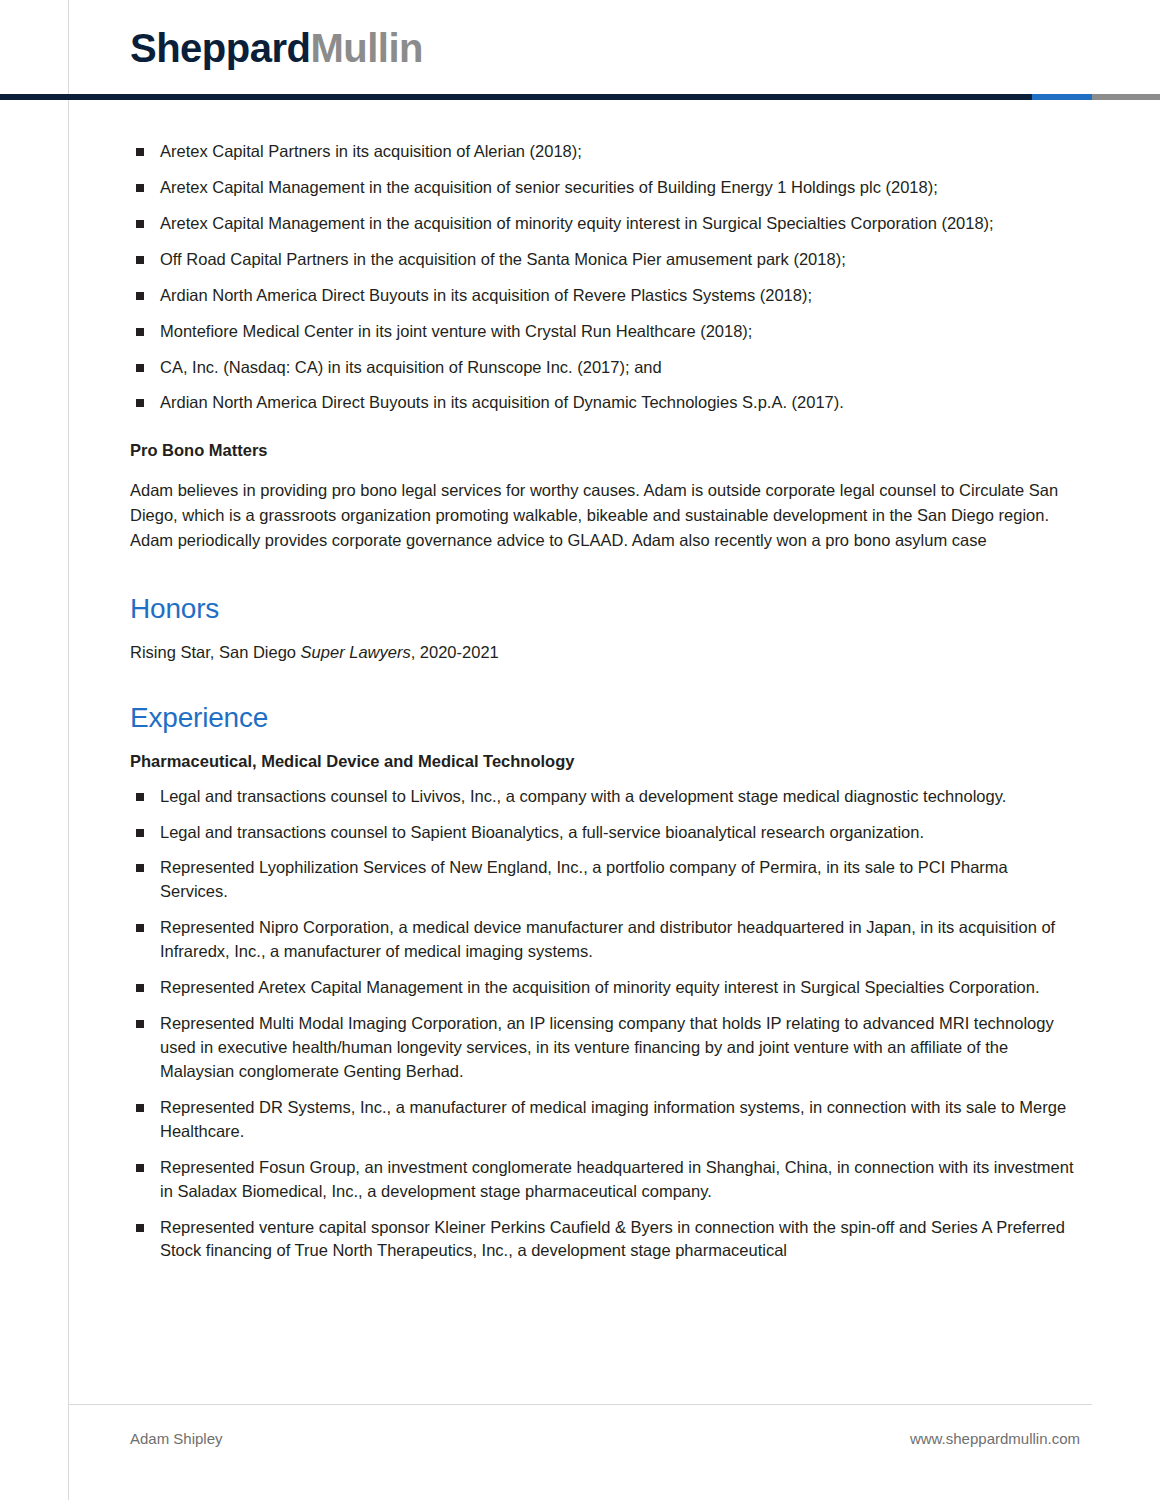Sheppard Mullin
Aretex Capital Partners in its acquisition of Alerian (2018);
Aretex Capital Management in the acquisition of senior securities of Building Energy 1 Holdings plc (2018);
Aretex Capital Management in the acquisition of minority equity interest in Surgical Specialties Corporation (2018);
Off Road Capital Partners in the acquisition of the Santa Monica Pier amusement park (2018);
Ardian North America Direct Buyouts in its acquisition of Revere Plastics Systems (2018);
Montefiore Medical Center in its joint venture with Crystal Run Healthcare (2018);
CA, Inc. (Nasdaq: CA) in its acquisition of Runscope Inc. (2017); and
Ardian North America Direct Buyouts in its acquisition of Dynamic Technologies S.p.A. (2017).
Pro Bono Matters
Adam believes in providing pro bono legal services for worthy causes. Adam is outside corporate legal counsel to Circulate San Diego, which is a grassroots organization promoting walkable, bikeable and sustainable development in the San Diego region. Adam periodically provides corporate governance advice to GLAAD. Adam also recently won a pro bono asylum case
Honors
Rising Star, San Diego Super Lawyers, 2020-2021
Experience
Pharmaceutical, Medical Device and Medical Technology
Legal and transactions counsel to Livivos, Inc., a company with a development stage medical diagnostic technology.
Legal and transactions counsel to Sapient Bioanalytics, a full-service bioanalytical research organization.
Represented Lyophilization Services of New England, Inc., a portfolio company of Permira, in its sale to PCI Pharma Services.
Represented Nipro Corporation, a medical device manufacturer and distributor headquartered in Japan, in its acquisition of Infraredx, Inc., a manufacturer of medical imaging systems.
Represented Aretex Capital Management in the acquisition of minority equity interest in Surgical Specialties Corporation.
Represented Multi Modal Imaging Corporation, an IP licensing company that holds IP relating to advanced MRI technology used in executive health/human longevity services, in its venture financing by and joint venture with an affiliate of the Malaysian conglomerate Genting Berhad.
Represented DR Systems, Inc., a manufacturer of medical imaging information systems, in connection with its sale to Merge Healthcare.
Represented Fosun Group, an investment conglomerate headquartered in Shanghai, China, in connection with its investment in Saladax Biomedical, Inc., a development stage pharmaceutical company.
Represented venture capital sponsor Kleiner Perkins Caufield & Byers in connection with the spin-off and Series A Preferred Stock financing of True North Therapeutics, Inc., a development stage pharmaceutical
Adam Shipley www.sheppardmullin.com